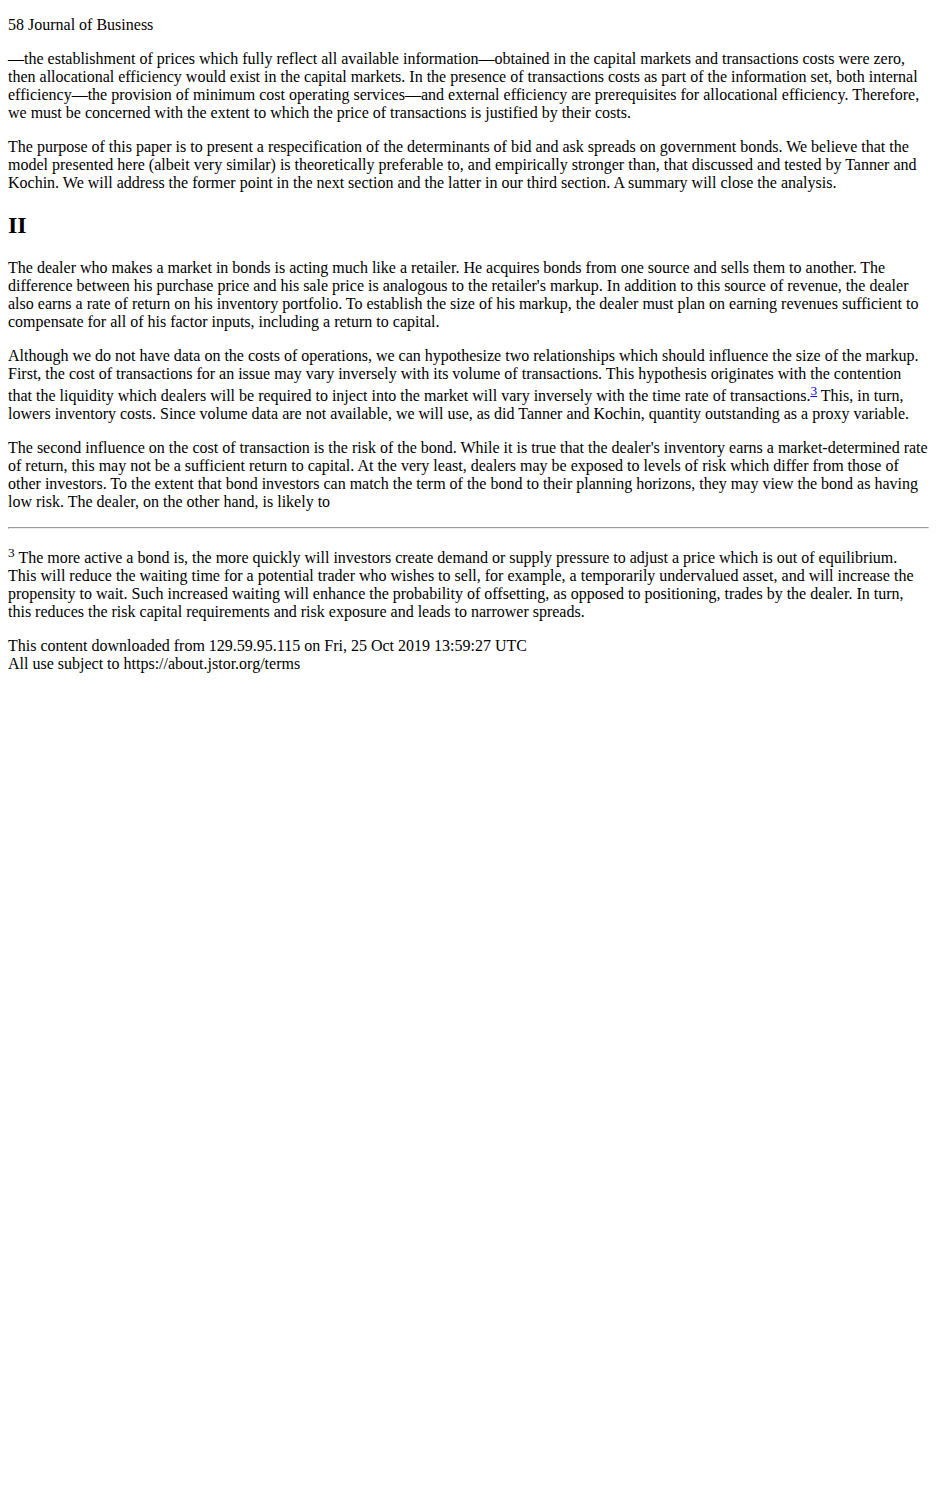58 Journal of Business
—the establishment of prices which fully reflect all available information—obtained in the capital markets and transactions costs were zero, then allocational efficiency would exist in the capital markets. In the presence of transactions costs as part of the information set, both internal efficiency—the provision of minimum cost operating services—and external efficiency are prerequisites for allocational efficiency. Therefore, we must be concerned with the extent to which the price of transactions is justified by their costs.
The purpose of this paper is to present a respecification of the determinants of bid and ask spreads on government bonds. We believe that the model presented here (albeit very similar) is theoretically preferable to, and empirically stronger than, that discussed and tested by Tanner and Kochin. We will address the former point in the next section and the latter in our third section. A summary will close the analysis.
II
The dealer who makes a market in bonds is acting much like a retailer. He acquires bonds from one source and sells them to another. The difference between his purchase price and his sale price is analogous to the retailer's markup. In addition to this source of revenue, the dealer also earns a rate of return on his inventory portfolio. To establish the size of his markup, the dealer must plan on earning revenues sufficient to compensate for all of his factor inputs, including a return to capital.
Although we do not have data on the costs of operations, we can hypothesize two relationships which should influence the size of the markup. First, the cost of transactions for an issue may vary inversely with its volume of transactions. This hypothesis originates with the contention that the liquidity which dealers will be required to inject into the market will vary inversely with the time rate of transactions.3 This, in turn, lowers inventory costs. Since volume data are not available, we will use, as did Tanner and Kochin, quantity outstanding as a proxy variable.
The second influence on the cost of transaction is the risk of the bond. While it is true that the dealer's inventory earns a market-determined rate of return, this may not be a sufficient return to capital. At the very least, dealers may be exposed to levels of risk which differ from those of other investors. To the extent that bond investors can match the term of the bond to their planning horizons, they may view the bond as having low risk. The dealer, on the other hand, is likely to
3 The more active a bond is, the more quickly will investors create demand or supply pressure to adjust a price which is out of equilibrium. This will reduce the waiting time for a potential trader who wishes to sell, for example, a temporarily undervalued asset, and will increase the propensity to wait. Such increased waiting will enhance the probability of offsetting, as opposed to positioning, trades by the dealer. In turn, this reduces the risk capital requirements and risk exposure and leads to narrower spreads.
This content downloaded from 129.59.95.115 on Fri, 25 Oct 2019 13:59:27 UTC
All use subject to https://about.jstor.org/terms